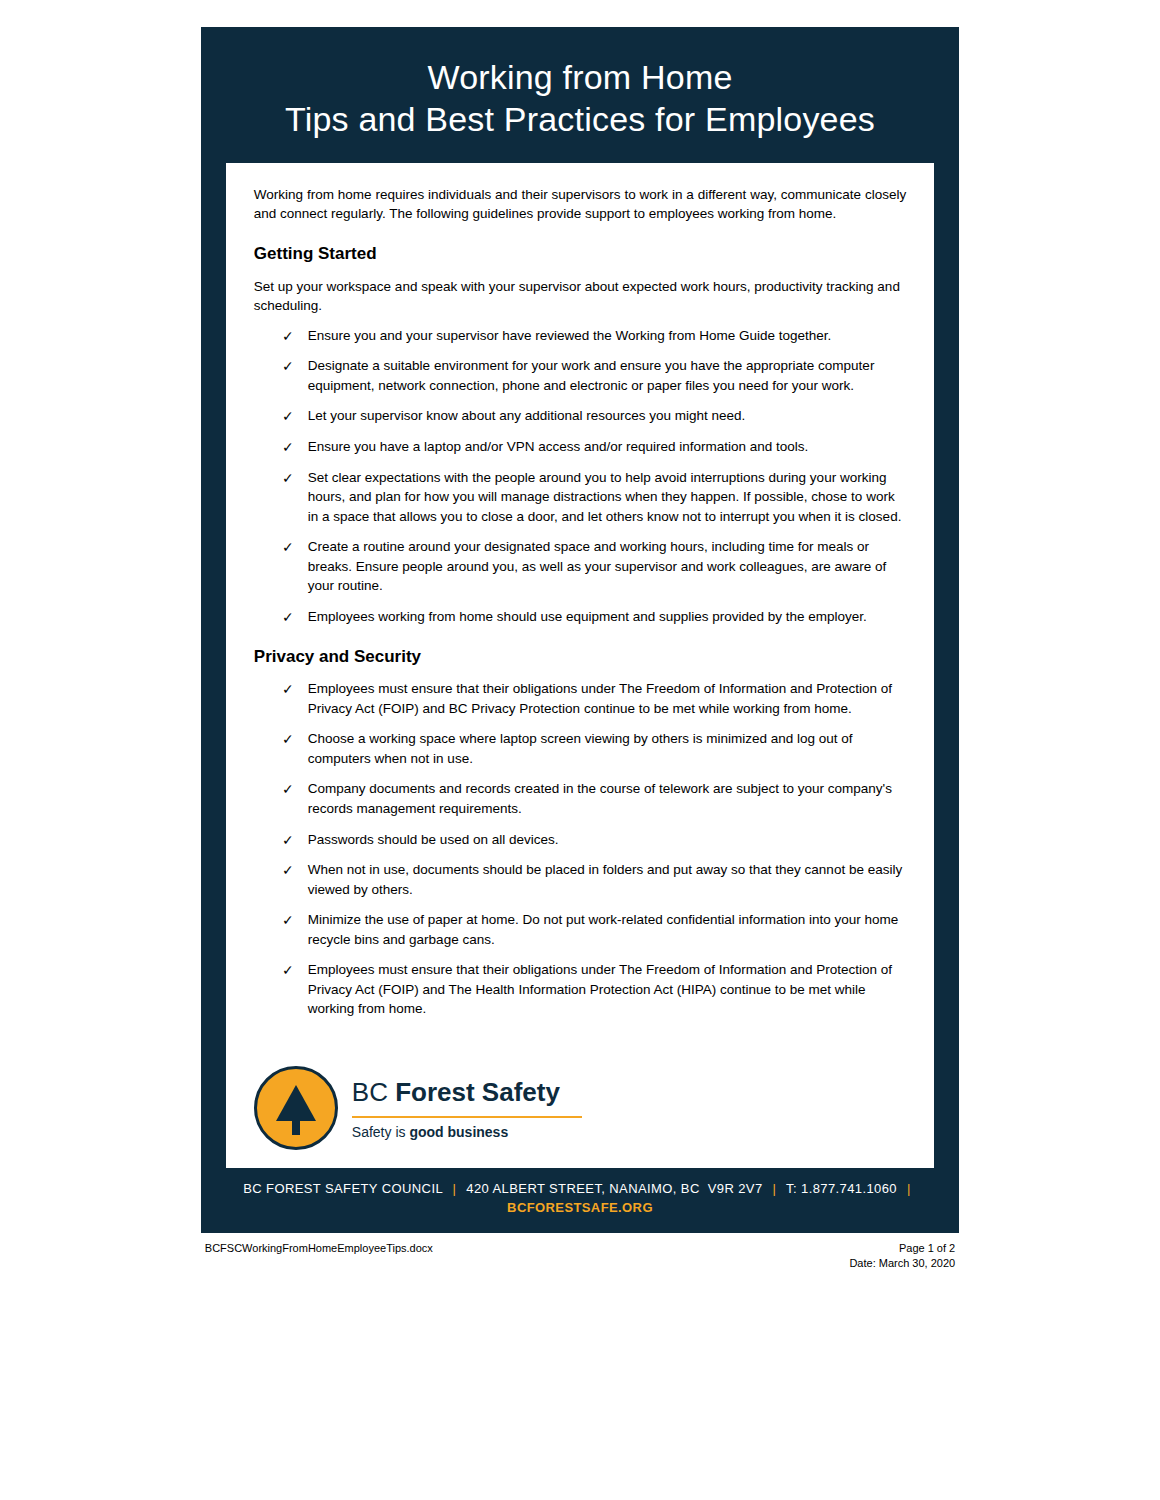Working from Home
Tips and Best Practices for Employees
Working from home requires individuals and their supervisors to work in a different way, communicate closely and connect regularly. The following guidelines provide support to employees working from home.
Getting Started
Set up your workspace and speak with your supervisor about expected work hours, productivity tracking and scheduling.
Ensure you and your supervisor have reviewed the Working from Home Guide together.
Designate a suitable environment for your work and ensure you have the appropriate computer equipment, network connection, phone and electronic or paper files you need for your work.
Let your supervisor know about any additional resources you might need.
Ensure you have a laptop and/or VPN access and/or required information and tools.
Set clear expectations with the people around you to help avoid interruptions during your working hours, and plan for how you will manage distractions when they happen. If possible, chose to work in a space that allows you to close a door, and let others know not to interrupt you when it is closed.
Create a routine around your designated space and working hours, including time for meals or breaks. Ensure people around you, as well as your supervisor and work colleagues, are aware of your routine.
Employees working from home should use equipment and supplies provided by the employer.
Privacy and Security
Employees must ensure that their obligations under The Freedom of Information and Protection of Privacy Act (FOIP) and BC Privacy Protection continue to be met while working from home.
Choose a working space where laptop screen viewing by others is minimized and log out of computers when not in use.
Company documents and records created in the course of telework are subject to your company's records management requirements.
Passwords should be used on all devices.
When not in use, documents should be placed in folders and put away so that they cannot be easily viewed by others.
Minimize the use of paper at home. Do not put work-related confidential information into your home recycle bins and garbage cans.
Employees must ensure that their obligations under The Freedom of Information and Protection of Privacy Act (FOIP) and The Health Information Protection Act (HIPA) continue to be met while working from home.
BC Forest Safety
Safety is good business
BC FOREST SAFETY COUNCIL | 420 ALBERT STREET, NANAIMO, BC V9R 2V7 | T: 1.877.741.1060 | BCFORESTSAFE.ORG
BCFSCWorkingFromHomeEmployeeTips.docx
Page 1 of 2
Date: March 30, 2020